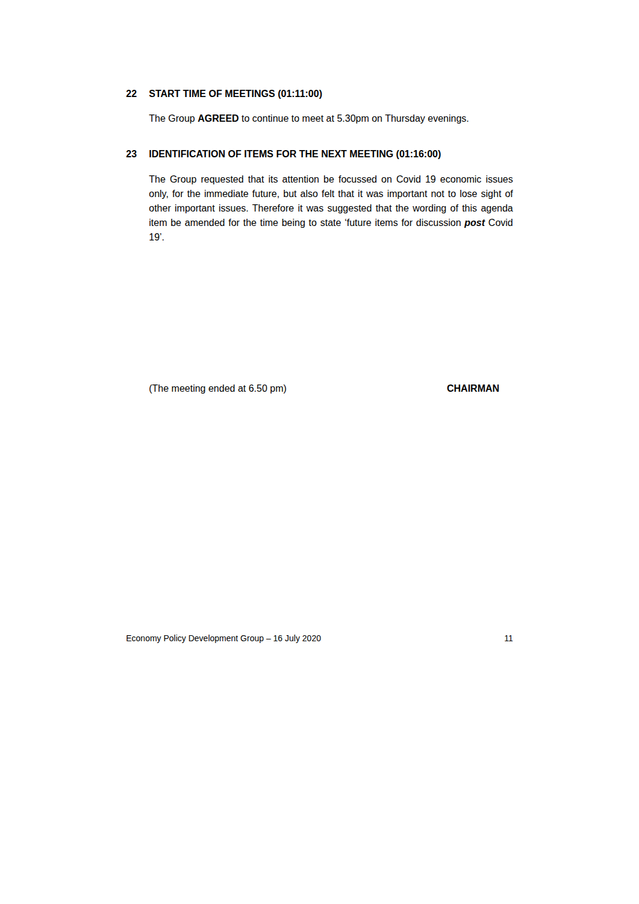22
Start Time of Meetings (01:11:00)
The Group AGREED to continue to meet at 5.30pm on Thursday evenings.
23
Identification of Items for the Next Meeting (01:16:00)
The Group requested that its attention be focussed on Covid 19 economic issues only, for the immediate future, but also felt that it was important not to lose sight of other important issues. Therefore it was suggested that the wording of this agenda item be amended for the time being to state ‘future items for discussion post Covid 19’.
(The meeting ended at 6.50 pm)
Chairman
Economy Policy Development Group – 16 July 2020
11